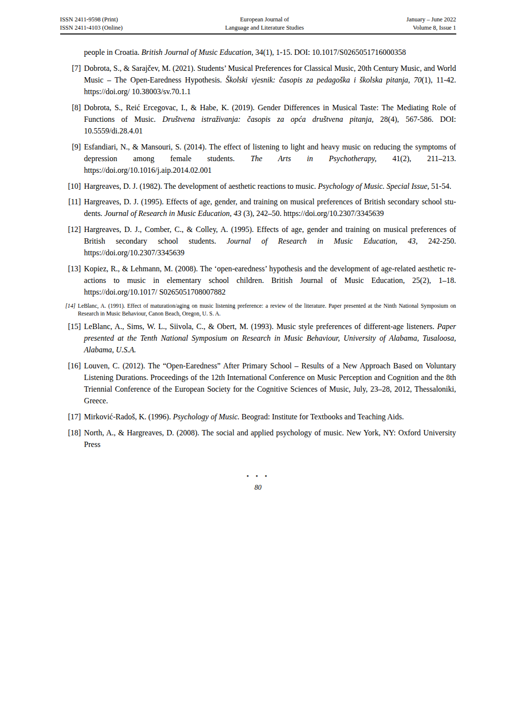ISSN 2411-9598 (Print)
ISSN 2411-4103 (Online)
European Journal of
Language and Literature Studies
January – June 2022
Volume 8, Issue 1
people in Croatia. British Journal of Music Education, 34(1), 1-15. DOI: 10.1017/S0265051716000358
[7] Dobrota, S., & Sarajčev, M. (2021). Students’ Musical Preferences for Classical Music, 20th Century Music, and World Music – The Open-Earedness Hypothesis. Školski vjesnik: časopis za pedagoška i školska pitanja, 70(1), 11-42. https://doi.org/ 10.38003/sv.70.1.1
[8] Dobrota, S., Reić Ercegovac, I., & Habe, K. (2019). Gender Differences in Musical Taste: The Mediating Role of Functions of Music. Društvena istraživanja: časopis za opća društvena pitanja, 28(4), 567-586. DOI: 10.5559/di.28.4.01
[9] Esfandiari, N., & Mansouri, S. (2014). The effect of listening to light and heavy music on reducing the symptoms of depression among female students. The Arts in Psychotherapy, 41(2), 211–213. https://doi.org/10.1016/j.aip.2014.02.001
[10] Hargreaves, D. J. (1982). The development of aesthetic reactions to music. Psychology of Music. Special Issue, 51-54.
[11] Hargreaves, D. J. (1995). Effects of age, gender, and training on musical preferences of British secondary school students. Journal of Research in Music Education, 43 (3), 242–50. https://doi.org/10.2307/3345639
[12] Hargreaves, D. J., Comber, C., & Colley, A. (1995). Effects of age, gender and training on musical preferences of British secondary school students. Journal of Research in Music Education, 43, 242-250. https://doi.org/10.2307/3345639
[13] Kopiez, R., & Lehmann, M. (2008). The ‘open-earedness’ hypothesis and the development of age-related aesthetic reactions to music in elementary school children. British Journal of Music Education, 25(2), 1–18. https://doi.org/10.1017/ S0265051708007882
[14] LeBlanc, A. (1991). Effect of maturation/aging on music listening preference: a review of the literature. Paper presented at the Ninth National Symposium on Research in Music Behaviour, Canon Beach, Oregon, U. S. A.
[15] LeBlanc, A., Sims, W. L., Siivola, C., & Obert, M. (1993). Music style preferences of different-age listeners. Paper presented at the Tenth National Symposium on Research in Music Behaviour, University of Alabama, Tusaloosa, Alabama, U.S.A.
[16] Louven, C. (2012). The “Open-Earedness” After Primary School – Results of a New Approach Based on Voluntary Listening Durations. Proceedings of the 12th International Conference on Music Perception and Cognition and the 8th Triennial Conference of the European Society for the Cognitive Sciences of Music, July, 23–28, 2012, Thessaloniki, Greece.
[17] Mirković-Radoš, K. (1996). Psychology of Music. Beograd: Institute for Textbooks and Teaching Aids.
[18] North, A., & Hargreaves, D. (2008). The social and applied psychology of music. New York, NY: Oxford University Press
• • •
80